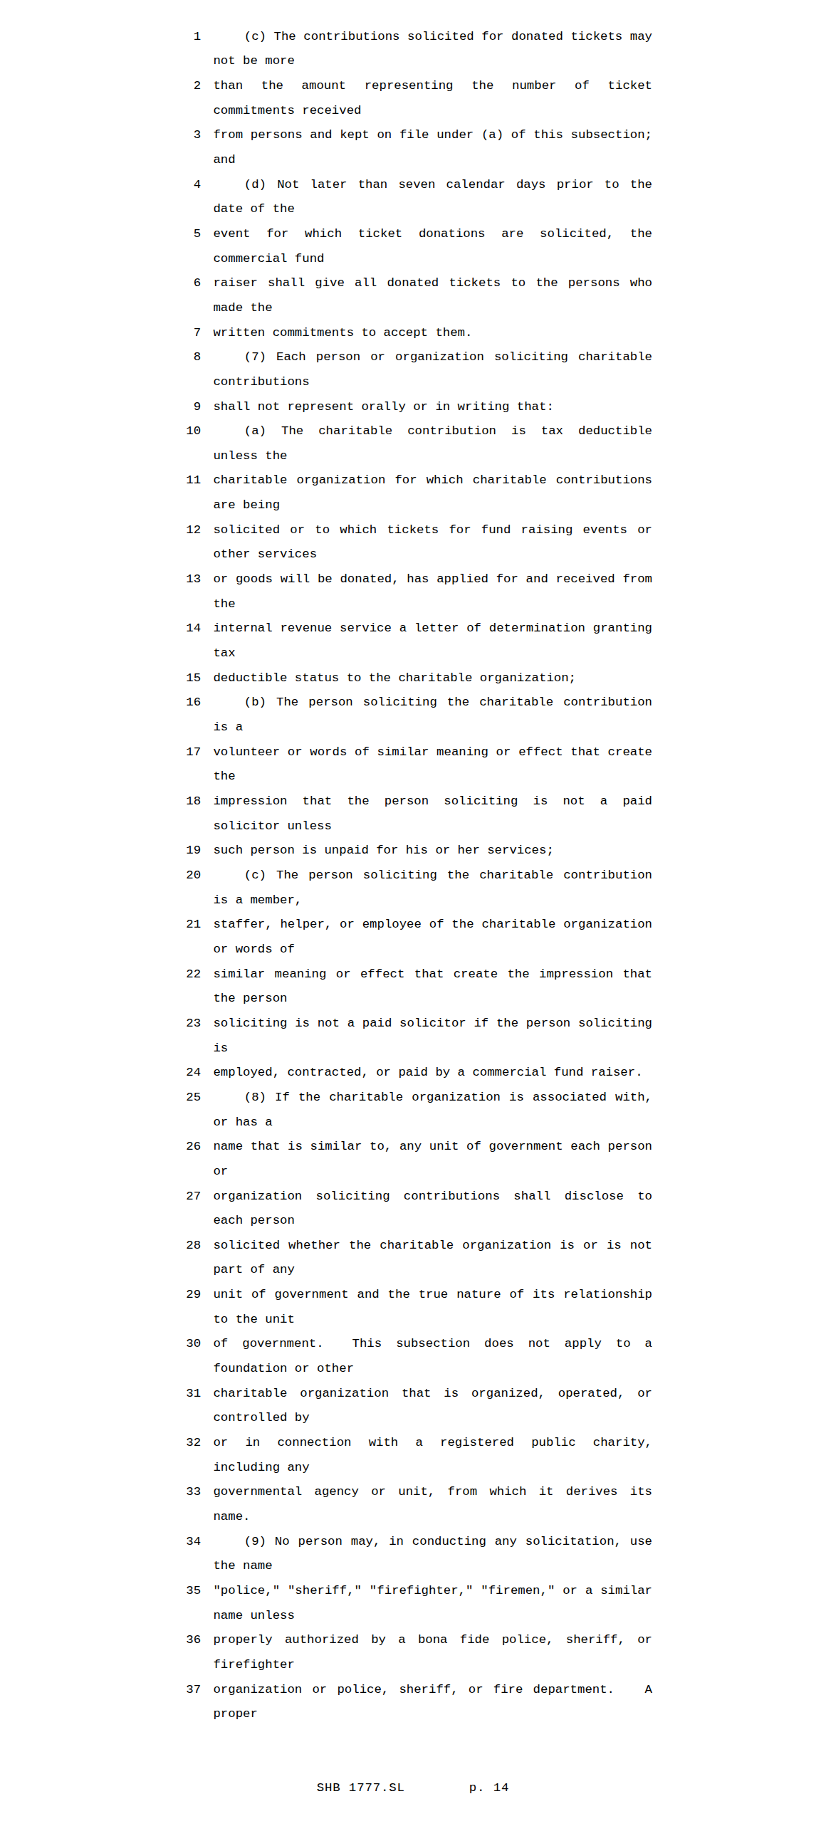(c) The contributions solicited for donated tickets may not be more
than the amount representing the number of ticket commitments received
from persons and kept on file under (a) of this subsection; and
(d) Not later than seven calendar days prior to the date of the
event for which ticket donations are solicited, the commercial fund
raiser shall give all donated tickets to the persons who made the
written commitments to accept them.
(7) Each person or organization soliciting charitable contributions
shall not represent orally or in writing that:
(a) The charitable contribution is tax deductible unless the
charitable organization for which charitable contributions are being
solicited or to which tickets for fund raising events or other services
or goods will be donated, has applied for and received from the
internal revenue service a letter of determination granting tax
deductible status to the charitable organization;
(b) The person soliciting the charitable contribution is a
volunteer or words of similar meaning or effect that create the
impression that the person soliciting is not a paid solicitor unless
such person is unpaid for his or her services;
(c) The person soliciting the charitable contribution is a member,
staffer, helper, or employee of the charitable organization or words of
similar meaning or effect that create the impression that the person
soliciting is not a paid solicitor if the person soliciting is
employed, contracted, or paid by a commercial fund raiser.
(8) If the charitable organization is associated with, or has a
name that is similar to, any unit of government each person or
organization soliciting contributions shall disclose to each person
solicited whether the charitable organization is or is not part of any
unit of government and the true nature of its relationship to the unit
of government. This subsection does not apply to a foundation or other
charitable organization that is organized, operated, or controlled by
or in connection with a registered public charity, including any
governmental agency or unit, from which it derives its name.
(9) No person may, in conducting any solicitation, use the name
"police," "sheriff," "firefighter," "firemen," or a similar name unless
properly authorized by a bona fide police, sheriff, or firefighter
organization or police, sheriff, or fire department. A proper
SHB 1777.SL p. 14